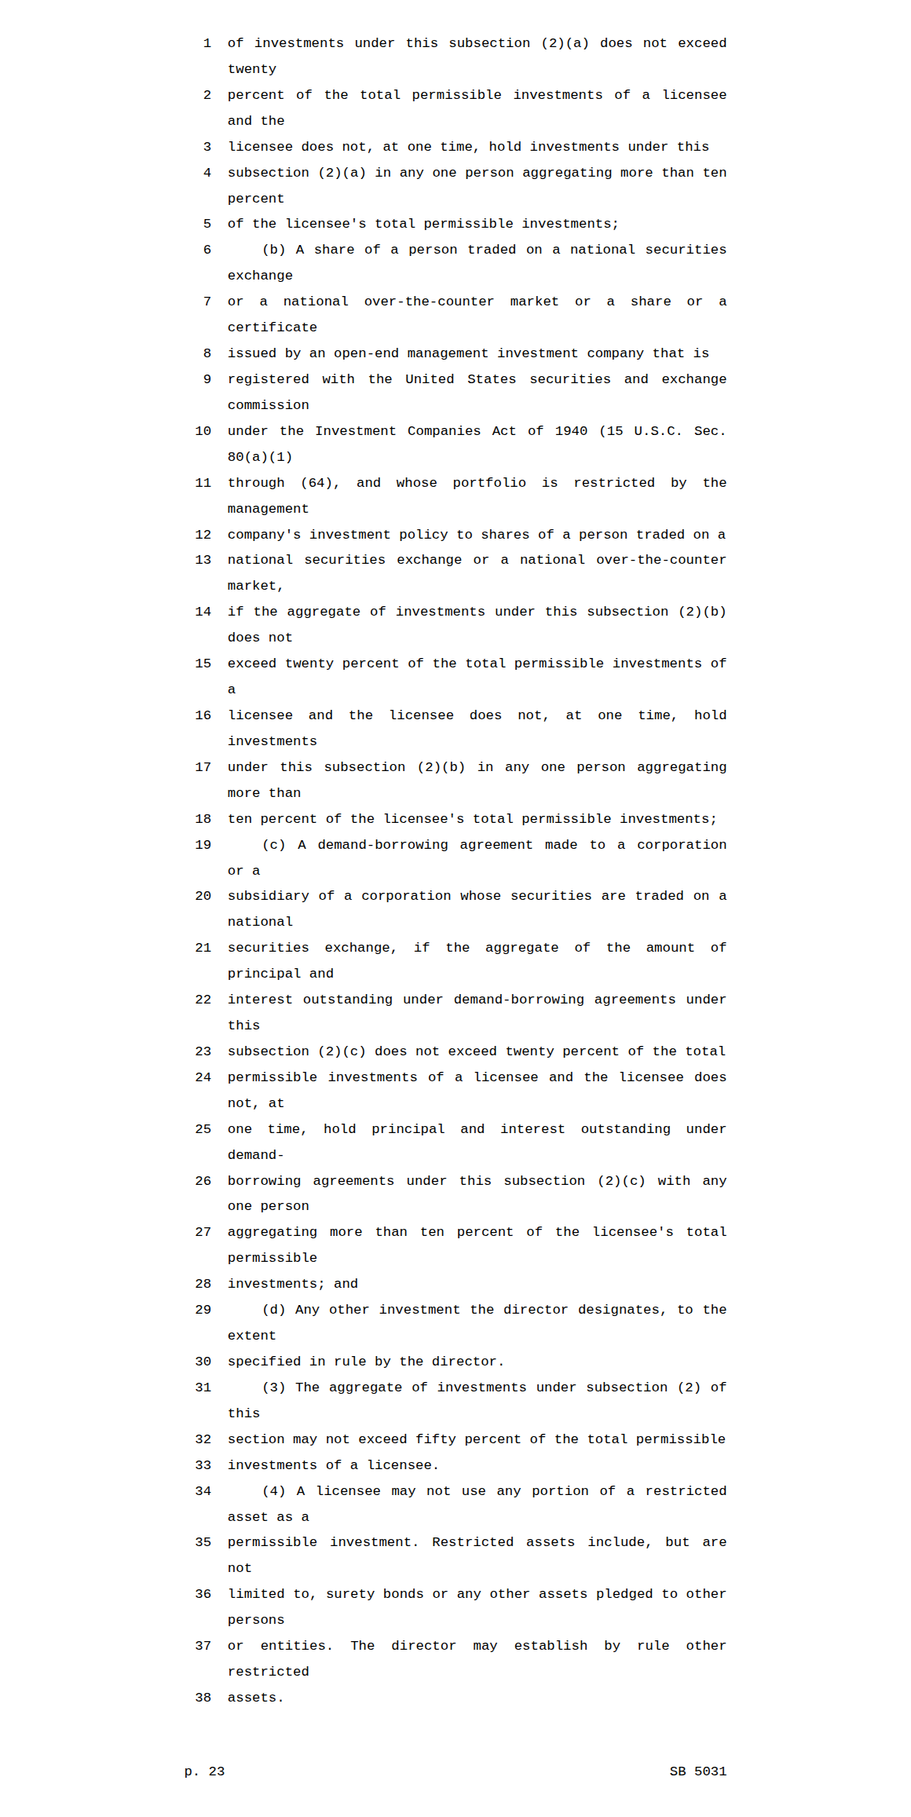of investments under this subsection (2)(a) does not exceed twenty
percent of the total permissible investments of a licensee and the
licensee does not, at one time, hold investments under this
subsection (2)(a) in any one person aggregating more than ten percent
of the licensee's total permissible investments;
(b) A share of a person traded on a national securities exchange
or a national over-the-counter market or a share or a certificate
issued by an open-end management investment company that is
registered with the United States securities and exchange commission
under the Investment Companies Act of 1940 (15 U.S.C. Sec. 80(a)(1)
through (64), and whose portfolio is restricted by the management
company's investment policy to shares of a person traded on a
national securities exchange or a national over-the-counter market,
if the aggregate of investments under this subsection (2)(b) does not
exceed twenty percent of the total permissible investments of a
licensee and the licensee does not, at one time, hold investments
under this subsection (2)(b) in any one person aggregating more than
ten percent of the licensee's total permissible investments;
(c) A demand-borrowing agreement made to a corporation or a
subsidiary of a corporation whose securities are traded on a national
securities exchange, if the aggregate of the amount of principal and
interest outstanding under demand-borrowing agreements under this
subsection (2)(c) does not exceed twenty percent of the total
permissible investments of a licensee and the licensee does not, at
one time, hold principal and interest outstanding under demand-
borrowing agreements under this subsection (2)(c) with any one person
aggregating more than ten percent of the licensee's total permissible
investments; and
(d) Any other investment the director designates, to the extent
specified in rule by the director.
(3) The aggregate of investments under subsection (2) of this
section may not exceed fifty percent of the total permissible
investments of a licensee.
(4) A licensee may not use any portion of a restricted asset as a
permissible investment. Restricted assets include, but are not
limited to, surety bonds or any other assets pledged to other persons
or entities. The director may establish by rule other restricted
assets.
p. 23 SB 5031